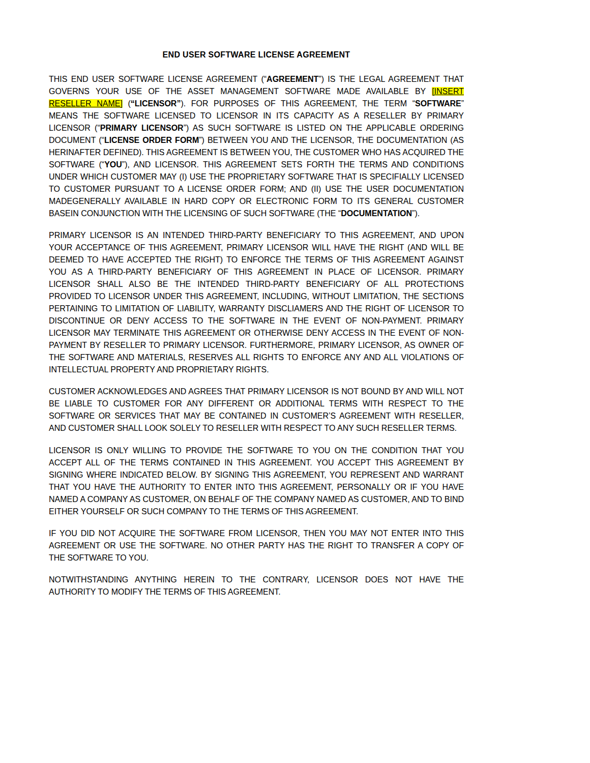End User Software License Agreement
THIS END USER SOFTWARE LICENSE AGREEMENT (“AGREEMENT”) IS THE LEGAL AGREEMENT THAT GOVERNS YOUR USE OF THE ASSET MANAGEMENT SOFTWARE MADE AVAILABLE BY [Insert Reseller Name] (“LICENSOR”). FOR PURPOSES OF THIS AGREEMENT, THE TERM “SOFTWARE” MEANS THE SOFTWARE LICENSED TO LICENSOR IN ITS CAPACITY AS A RESELLER BY PRIMARY LICENSOR (“PRIMARY LICENSOR”) AS SUCH SOFTWARE IS LISTED ON THE APPLICABLE ORDERING DOCUMENT (“LICENSE ORDER FORM”) BETWEEN YOU AND THE LICENSOR, THE DOCUMENTATION (AS HERINAFTER DEFINED). THIS AGREEMENT IS BETWEEN YOU, THE CUSTOMER WHO HAS ACQUIRED THE SOFTWARE (“YOU”), AND LICENSOR. THIS AGREEMENT SETS FORTH THE TERMS AND CONDITIONS UNDER WHICH CUSTOMER MAY (I) USE THE PROPRIETARY SOFTWARE THAT IS SPECIFIALLY LICENSED TO CUSTOMER PURSUANT TO A LICENSE ORDER FORM; AND (II) USE THE USER DOCUMENTATION MADEGENERALLY AVAILABLE IN HARD COPY OR ELECTRONIC FORM TO ITS GENERAL CUSTOMER BASEIN CONJUNCTION WITH THE LICENSING OF SUCH SOFTWARE (THE “DOCUMENTATION”).
PRIMARY LICENSOR IS AN INTENDED THIRD-PARTY BENEFICIARY TO THIS AGREEMENT, AND UPON YOUR ACCEPTANCE OF THIS AGREEMENT, PRIMARY LICENSOR WILL HAVE THE RIGHT (AND WILL BE DEEMED TO HAVE ACCEPTED THE RIGHT) TO ENFORCE THE TERMS OF THIS AGREEMENT AGAINST YOU AS A THIRD-PARTY BENEFICIARY OF THIS AGREEMENT IN PLACE OF LICENSOR. PRIMARY LICENSOR SHALL ALSO BE THE INTENDED THIRD-PARTY BENEFICIARY OF ALL PROTECTIONS PROVIDED TO LICENSOR UNDER THIS AGREEMENT, INCLUDING, WITHOUT LIMITATION, THE SECTIONS PERTAINING TO LIMITATION OF LIABILITY, WARRANTY DISCLIAMERS AND THE RIGHT OF LICENSOR TO DISCONTINUE OR DENY ACCESS TO THE SOFTWARE IN THE EVENT OF NON-PAYMENT. PRIMARY LICENSOR MAY TERMINATE THIS AGREEMENT OR OTHERWISE DENY ACCESS IN THE EVENT OF NON-PAYMENT BY RESELLER TO PRIMARY LICENSOR. FURTHERMORE, PRIMARY LICENSOR, AS OWNER OF THE SOFTWARE AND MATERIALS, RESERVES ALL RIGHTS TO ENFORCE ANY AND ALL VIOLATIONS OF INTELLECTUAL PROPERTY AND PROPRIETARY RIGHTS.
CUSTOMER ACKNOWLEDGES AND AGREES THAT PRIMARY LICENSOR IS NOT BOUND BY AND WILL NOT BE LIABLE TO CUSTOMER FOR ANY DIFFERENT OR ADDITIONAL TERMS WITH RESPECT TO THE SOFTWARE OR SERVICES THAT MAY BE CONTAINED IN CUSTOMER’S AGREEMENT WITH RESELLER, AND CUSTOMER SHALL LOOK SOLELY TO RESELLER WITH RESPECT TO ANY SUCH RESELLER TERMS.
LICENSOR IS ONLY WILLING TO PROVIDE THE SOFTWARE TO YOU ON THE CONDITION THAT YOU ACCEPT ALL OF THE TERMS CONTAINED IN THIS AGREEMENT. YOU ACCEPT THIS AGREEMENT BY SIGNING WHERE INDICATED BELOW. BY SIGNING THIS AGREEMENT, YOU REPRESENT AND WARRANT THAT YOU HAVE THE AUTHORITY TO ENTER INTO THIS AGREEMENT, PERSONALLY OR IF YOU HAVE NAMED A COMPANY AS CUSTOMER, ON BEHALF OF THE COMPANY NAMED AS CUSTOMER, AND TO BIND EITHER YOURSELF OR SUCH COMPANY TO THE TERMS OF THIS AGREEMENT.
IF YOU DID NOT ACQUIRE THE SOFTWARE FROM LICENSOR, THEN YOU MAY NOT ENTER INTO THIS AGREEMENT OR USE THE SOFTWARE. NO OTHER PARTY HAS THE RIGHT TO TRANSFER A COPY OF THE SOFTWARE TO YOU.
NOTWITHSTANDING ANYTHING HEREIN TO THE CONTRARY, LICENSOR DOES NOT HAVE THE AUTHORITY TO MODIFY THE TERMS OF THIS AGREEMENT.